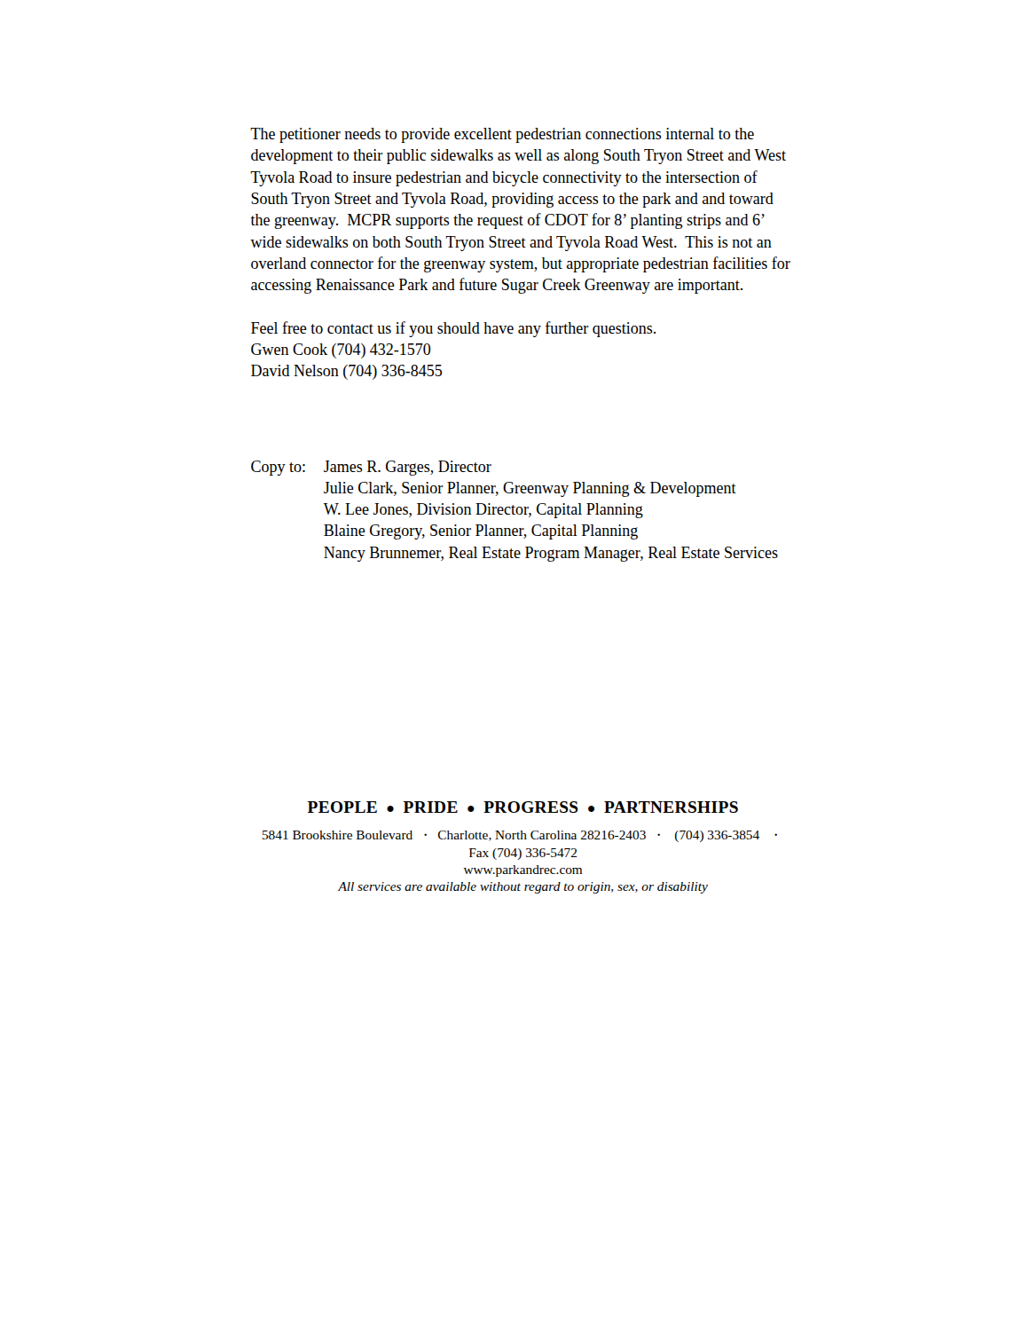The petitioner needs to provide excellent pedestrian connections internal to the development to their public sidewalks as well as along South Tryon Street and West Tyvola Road to insure pedestrian and bicycle connectivity to the intersection of South Tryon Street and Tyvola Road, providing access to the park and and toward the greenway. MCPR supports the request of CDOT for 8’ planting strips and 6’ wide sidewalks on both South Tryon Street and Tyvola Road West. This is not an overland connector for the greenway system, but appropriate pedestrian facilities for accessing Renaissance Park and future Sugar Creek Greenway are important.
Feel free to contact us if you should have any further questions.
Gwen Cook (704) 432-1570
David Nelson (704) 336-8455
Copy to:
James R. Garges, Director
Julie Clark, Senior Planner, Greenway Planning & Development
W. Lee Jones, Division Director, Capital Planning
Blaine Gregory, Senior Planner, Capital Planning
Nancy Brunnemer, Real Estate Program Manager, Real Estate Services
PEOPLE ● PRIDE ● PROGRESS ● PARTNERSHIPS
5841 Brookshire Boulevard ・ Charlotte, North Carolina 28216-2403 ・ (704) 336-3854 ・ Fax (704) 336-5472
www.parkandrec.com
All services are available without regard to origin, sex, or disability